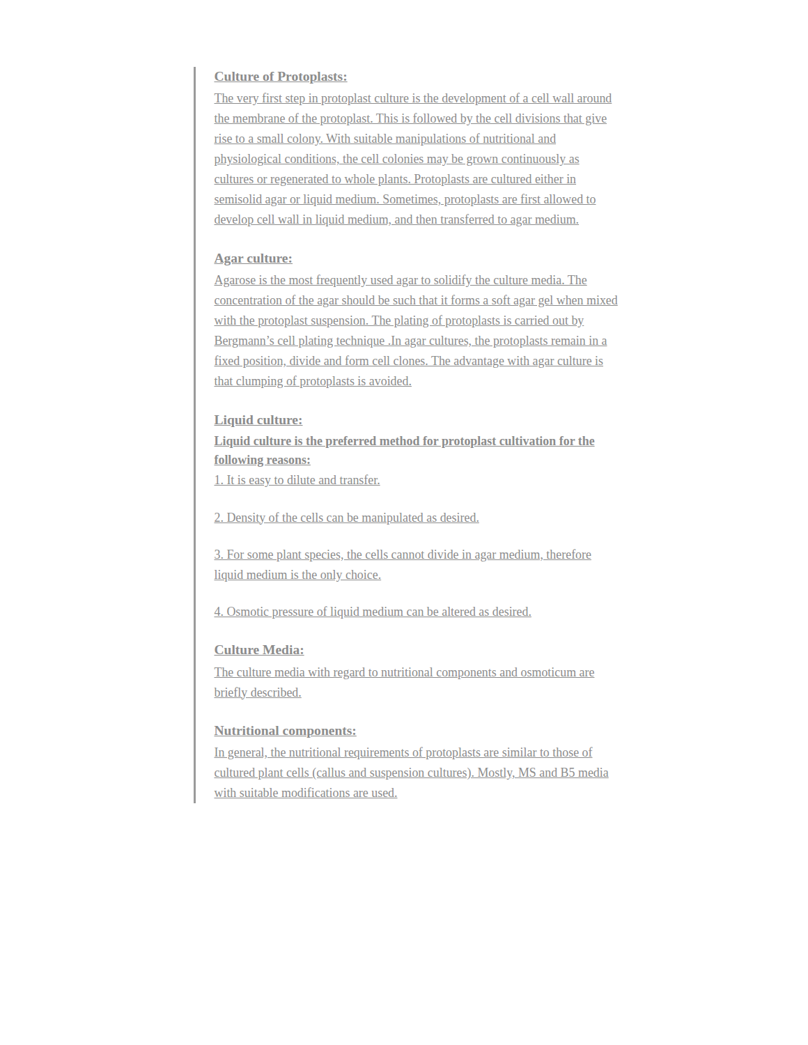Culture of Protoplasts:
The very first step in protoplast culture is the development of a cell wall around the membrane of the protoplast. This is followed by the cell divisions that give rise to a small colony. With suitable manipulations of nutritional and physiological conditions, the cell colonies may be grown continuously as cultures or regenerated to whole plants. Protoplasts are cultured either in semisolid agar or liquid medium. Sometimes, protoplasts are first allowed to develop cell wall in liquid medium, and then transferred to agar medium.
Agar culture:
Agarose is the most frequently used agar to solidify the culture media. The concentration of the agar should be such that it forms a soft agar gel when mixed with the protoplast suspension. The plating of protoplasts is carried out by Bergmann’s cell plating technique .In agar cultures, the protoplasts remain in a fixed position, divide and form cell clones. The advantage with agar culture is that clumping of protoplasts is avoided.
Liquid culture:
Liquid culture is the preferred method for protoplast cultivation for the following reasons:
1. It is easy to dilute and transfer.
2. Density of the cells can be manipulated as desired.
3. For some plant species, the cells cannot divide in agar medium, therefore liquid medium is the only choice.
4. Osmotic pressure of liquid medium can be altered as desired.
Culture Media:
The culture media with regard to nutritional components and osmoticum are briefly described.
Nutritional components:
In general, the nutritional requirements of protoplasts are similar to those of cultured plant cells (callus and suspension cultures). Mostly, MS and B5 media with suitable modifications are used.